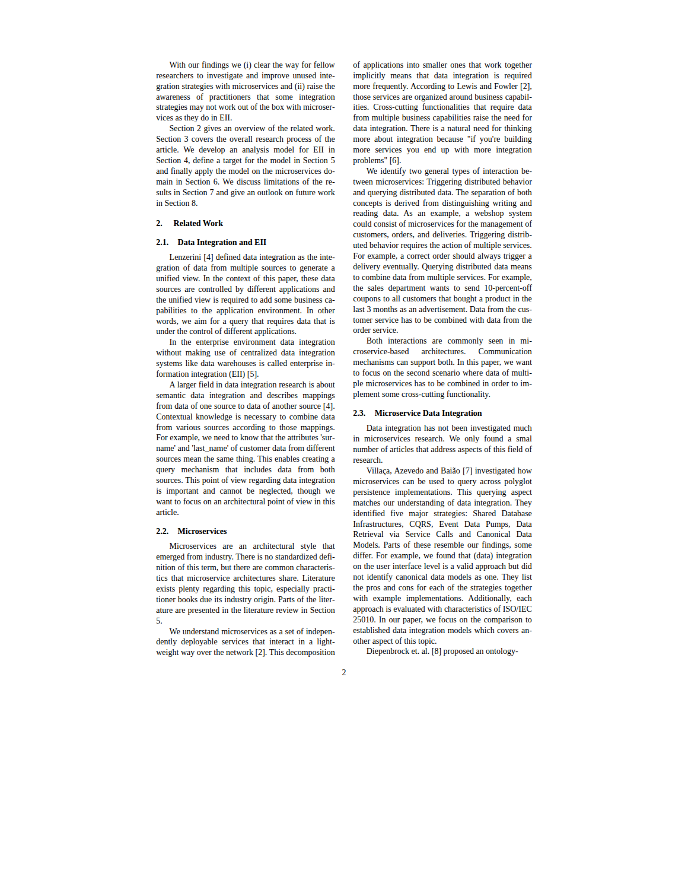With our findings we (i) clear the way for fellow researchers to investigate and improve unused integration strategies with microservices and (ii) raise the awareness of practitioners that some integration strategies may not work out of the box with microservices as they do in EII.
Section 2 gives an overview of the related work. Section 3 covers the overall research process of the article. We develop an analysis model for EII in Section 4, define a target for the model in Section 5 and finally apply the model on the microservices domain in Section 6. We discuss limitations of the results in Section 7 and give an outlook on future work in Section 8.
2. Related Work
2.1. Data Integration and EII
Lenzerini [4] defined data integration as the integration of data from multiple sources to generate a unified view. In the context of this paper, these data sources are controlled by different applications and the unified view is required to add some business capabilities to the application environment. In other words, we aim for a query that requires data that is under the control of different applications.
In the enterprise environment data integration without making use of centralized data integration systems like data warehouses is called enterprise information integration (EII) [5].
A larger field in data integration research is about semantic data integration and describes mappings from data of one source to data of another source [4]. Contextual knowledge is necessary to combine data from various sources according to those mappings. For example, we need to know that the attributes 'surname' and 'last_name' of customer data from different sources mean the same thing. This enables creating a query mechanism that includes data from both sources. This point of view regarding data integration is important and cannot be neglected, though we want to focus on an architectural point of view in this article.
2.2. Microservices
Microservices are an architectural style that emerged from industry. There is no standardized definition of this term, but there are common characteristics that microservice architectures share. Literature exists plenty regarding this topic, especially practitioner books due its industry origin. Parts of the literature are presented in the literature review in Section 5.
We understand microservices as a set of independently deployable services that interact in a lightweight way over the network [2]. This decomposition of applications into smaller ones that work together implicitly means that data integration is required more frequently. According to Lewis and Fowler [2], those services are organized around business capabilities. Cross-cutting functionalities that require data from multiple business capabilities raise the need for data integration. There is a natural need for thinking more about integration because "if you're building more services you end up with more integration problems" [6].
We identify two general types of interaction between microservices: Triggering distributed behavior and querying distributed data. The separation of both concepts is derived from distinguishing writing and reading data. As an example, a webshop system could consist of microservices for the management of customers, orders, and deliveries. Triggering distributed behavior requires the action of multiple services. For example, a correct order should always trigger a delivery eventually. Querying distributed data means to combine data from multiple services. For example, the sales department wants to send 10-percent-off coupons to all customers that bought a product in the last 3 months as an advertisement. Data from the customer service has to be combined with data from the order service.
Both interactions are commonly seen in microservice-based architectures. Communication mechanisms can support both. In this paper, we want to focus on the second scenario where data of multiple microservices has to be combined in order to implement some cross-cutting functionality.
2.3. Microservice Data Integration
Data integration has not been investigated much in microservices research. We only found a smal number of articles that address aspects of this field of research.
Villaça, Azevedo and Baião [7] investigated how microservices can be used to query across polyglot persistence implementations. This querying aspect matches our understanding of data integration. They identified five major strategies: Shared Database Infrastructures, CQRS, Event Data Pumps, Data Retrieval via Service Calls and Canonical Data Models. Parts of these resemble our findings, some differ. For example, we found that (data) integration on the user interface level is a valid approach but did not identify canonical data models as one. They list the pros and cons for each of the strategies together with example implementations. Additionally, each approach is evaluated with characteristics of ISO/IEC 25010. In our paper, we focus on the comparison to established data integration models which covers another aspect of this topic.
Diepenbrock et. al. [8] proposed an ontology-
2